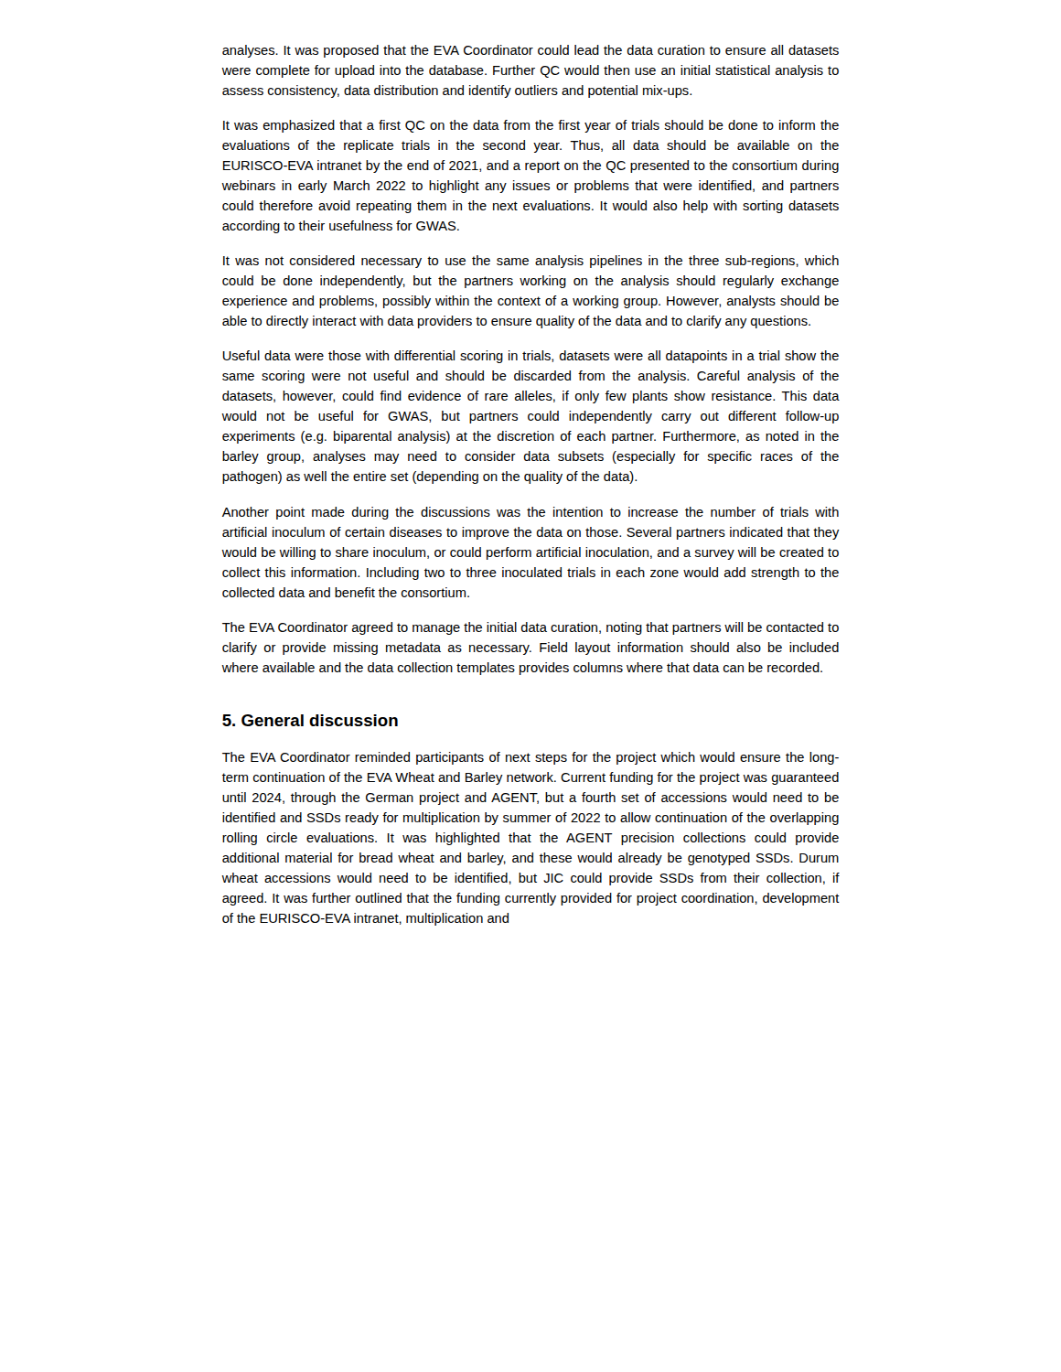analyses. It was proposed that the EVA Coordinator could lead the data curation to ensure all datasets were complete for upload into the database. Further QC would then use an initial statistical analysis to assess consistency, data distribution and identify outliers and potential mix-ups.
It was emphasized that a first QC on the data from the first year of trials should be done to inform the evaluations of the replicate trials in the second year. Thus, all data should be available on the EURISCO-EVA intranet by the end of 2021, and a report on the QC presented to the consortium during webinars in early March 2022 to highlight any issues or problems that were identified, and partners could therefore avoid repeating them in the next evaluations. It would also help with sorting datasets according to their usefulness for GWAS.
It was not considered necessary to use the same analysis pipelines in the three sub-regions, which could be done independently, but the partners working on the analysis should regularly exchange experience and problems, possibly within the context of a working group. However, analysts should be able to directly interact with data providers to ensure quality of the data and to clarify any questions.
Useful data were those with differential scoring in trials, datasets were all datapoints in a trial show the same scoring were not useful and should be discarded from the analysis. Careful analysis of the datasets, however, could find evidence of rare alleles, if only few plants show resistance. This data would not be useful for GWAS, but partners could independently carry out different follow-up experiments (e.g. biparental analysis) at the discretion of each partner. Furthermore, as noted in the barley group, analyses may need to consider data subsets (especially for specific races of the pathogen) as well the entire set (depending on the quality of the data).
Another point made during the discussions was the intention to increase the number of trials with artificial inoculum of certain diseases to improve the data on those. Several partners indicated that they would be willing to share inoculum, or could perform artificial inoculation, and a survey will be created to collect this information. Including two to three inoculated trials in each zone would add strength to the collected data and benefit the consortium.
The EVA Coordinator agreed to manage the initial data curation, noting that partners will be contacted to clarify or provide missing metadata as necessary. Field layout information should also be included where available and the data collection templates provides columns where that data can be recorded.
5. General discussion
The EVA Coordinator reminded participants of next steps for the project which would ensure the long-term continuation of the EVA Wheat and Barley network. Current funding for the project was guaranteed until 2024, through the German project and AGENT, but a fourth set of accessions would need to be identified and SSDs ready for multiplication by summer of 2022 to allow continuation of the overlapping rolling circle evaluations. It was highlighted that the AGENT precision collections could provide additional material for bread wheat and barley, and these would already be genotyped SSDs. Durum wheat accessions would need to be identified, but JIC could provide SSDs from their collection, if agreed. It was further outlined that the funding currently provided for project coordination, development of the EURISCO-EVA intranet, multiplication and